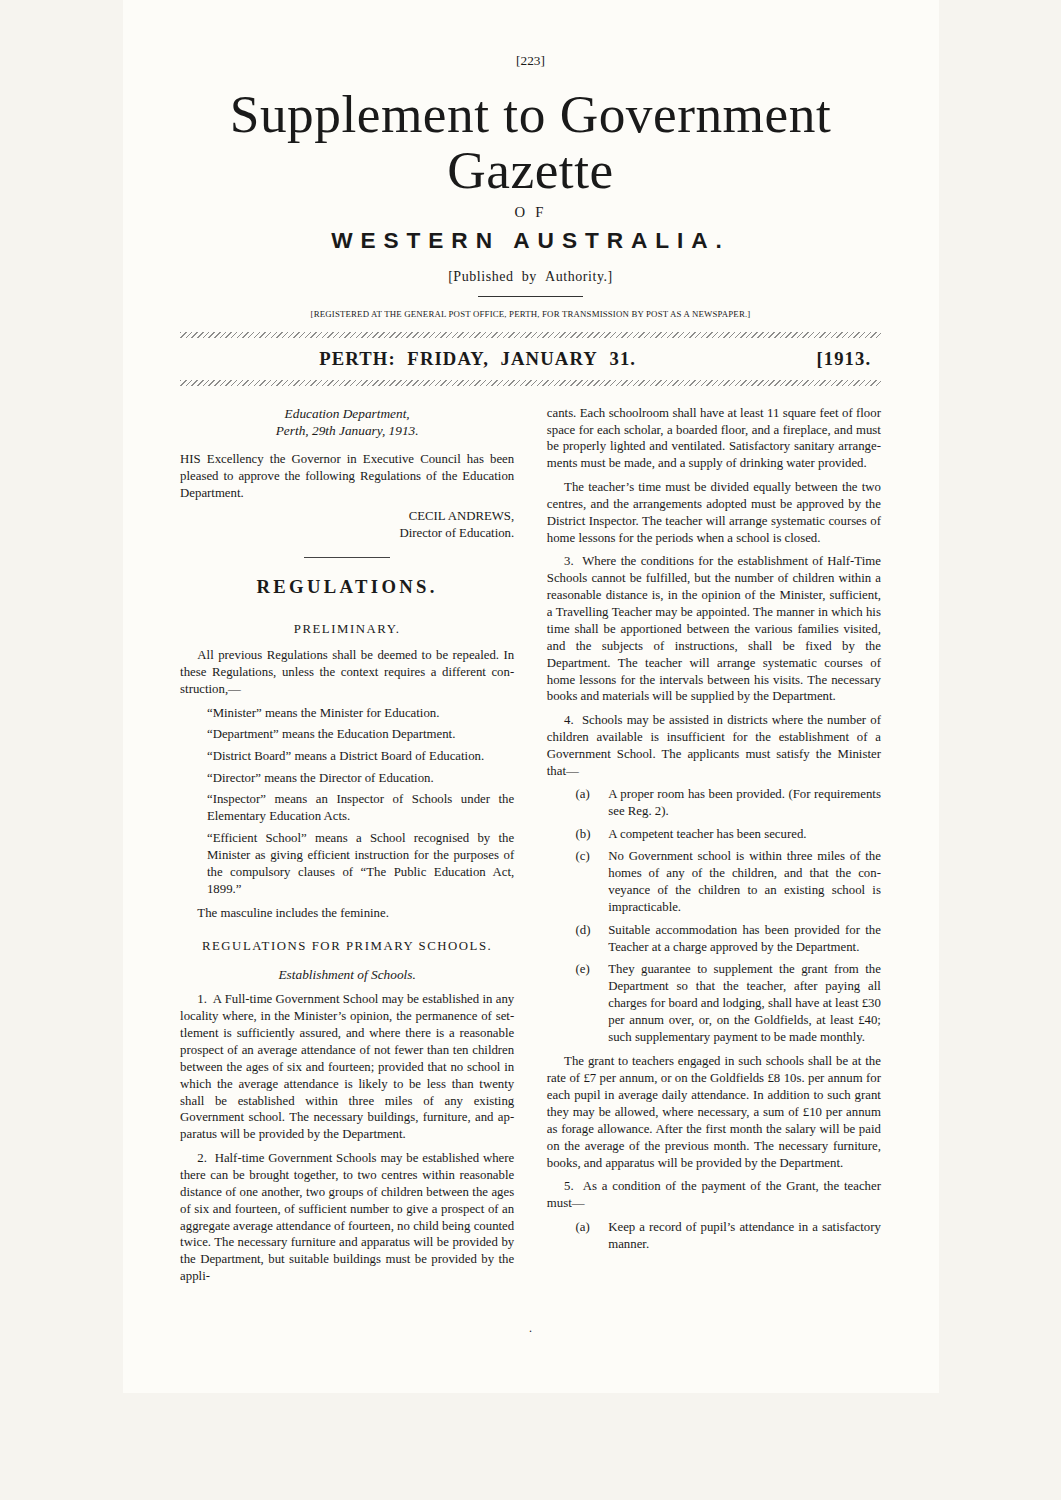[223]
Supplement to Government Gazette
O F
WESTERN AUSTRALIA.
[Published by Authority.]
[REGISTERED AT THE GENERAL POST OFFICE, PERTH, FOR TRANSMISSION BY POST AS A NEWSPAPER.]
PERTH: FRIDAY, JANUARY 31. [1913.
Education Department,
Perth, 29th January, 1913.
HIS Excellency the Governor in Executive Council has been pleased to approve the following Regulations of the Education Department.
CECIL ANDREWS, Director of Education.
REGULATIONS.
PRELIMINARY.
All previous Regulations shall be deemed to be repealed. In these Regulations, unless the context requires a different construction,—
“Minister” means the Minister for Education.
“Department” means the Education Department.
“District Board” means a District Board of Education.
“Director” means the Director of Education.
“Inspector” means an Inspector of Schools under the Elementary Education Acts.
“Efficient School” means a School recognised by the Minister as giving efficient instruction for the purposes of the compulsory clauses of “The Public Education Act, 1899.”
The masculine includes the feminine.
REGULATIONS FOR PRIMARY SCHOOLS.
Establishment of Schools.
1. A Full-time Government School may be established in any locality where, in the Minister’s opinion, the permanence of settlement is sufficiently assured, and where there is a reasonable prospect of an average attendance of not fewer than ten children between the ages of six and fourteen; provided that no school in which the average attendance is likely to be less than twenty shall be established within three miles of any existing Government school. The necessary buildings, furniture, and apparatus will be provided by the Department.
2. Half-time Government Schools may be established where there can be brought together, to two centres within reasonable distance of one another, two groups of children between the ages of six and fourteen, of sufficient number to give a prospect of an aggregate average attendance of fourteen, no child being counted twice. The necessary furniture and apparatus will be provided by the Department, but suitable buildings must be provided by the appli-
cants. Each schoolroom shall have at least 11 square feet of floor space for each scholar, a boarded floor, and a fireplace, and must be properly lighted and ventilated. Satisfactory sanitary arrangements must be made, and a supply of drinking water provided.
The teacher’s time must be divided equally between the two centres, and the arrangements adopted must be approved by the District Inspector. The teacher will arrange systematic courses of home lessons for the periods when a school is closed.
3. Where the conditions for the establishment of Half-Time Schools cannot be fulfilled, but the number of children within a reasonable distance is, in the opinion of the Minister, sufficient, a Travelling Teacher may be appointed. The manner in which his time shall be apportioned between the various families visited, and the subjects of instructions, shall be fixed by the Department. The teacher will arrange systematic courses of home lessons for the intervals between his visits. The necessary books and materials will be supplied by the Department.
4. Schools may be assisted in districts where the number of children available is insufficient for the establishment of a Government School. The applicants must satisfy the Minister that—
(a) A proper room has been provided. (For requirements see Reg. 2).
(b) A competent teacher has been secured.
(c) No Government school is within three miles of the homes of any of the children, and that the conveyance of the children to an existing school is impracticable.
(d) Suitable accommodation has been provided for the Teacher at a charge approved by the Department.
(e) They guarantee to supplement the grant from the Department so that the teacher, after paying all charges for board and lodging, shall have at least £30 per annum over, or, on the Goldfields, at least £40; such supplementary payment to be made monthly.
The grant to teachers engaged in such schools shall be at the rate of £7 per annum, or on the Goldfields £8 10s. per annum for each pupil in average daily attendance. In addition to such grant they may be allowed, where necessary, a sum of £10 per annum as forage allowance. After the first month the salary will be paid on the average of the previous month. The necessary furniture, books, and apparatus will be provided by the Department.
5. As a condition of the payment of the Grant, the teacher must—
(a) Keep a record of pupil’s attendance in a satisfactory manner.
.